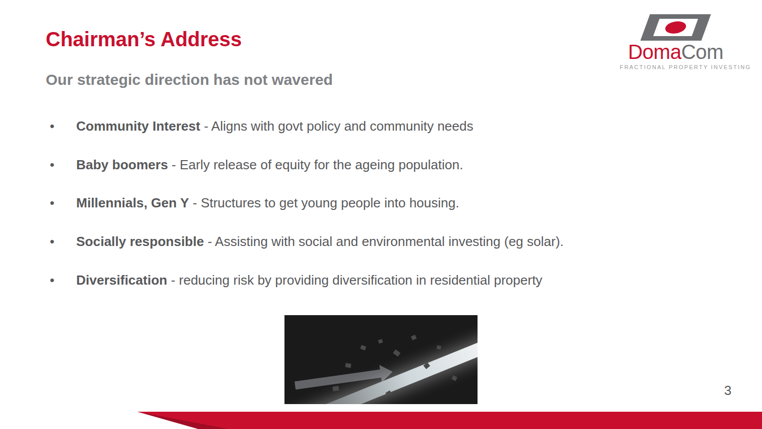Doma Com
FRACTIONAL PROPERTY INVESTING
Chairman’s Address
Our strategic direction has not wavered
Community Interest - Aligns with govt policy and community needs
Baby boomers - Early release of equity for the ageing population.
Millennials, Gen Y - Structures to get young people into housing.
Socially responsible - Assisting with social and environmental investing (eg solar).
Diversification - reducing risk by providing diversification in residential property
3